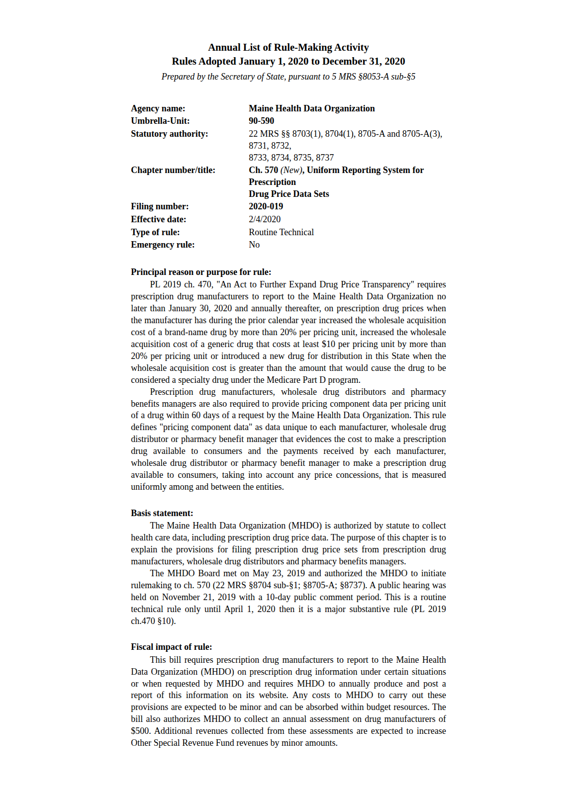Annual List of Rule-Making Activity
Rules Adopted January 1, 2020 to December 31, 2020
Prepared by the Secretary of State, pursuant to 5 MRS §8053-A sub-§5
| Agency name: | Maine Health Data Organization |
| Umbrella-Unit: | 90-590 |
| Statutory authority: | 22 MRS §§ 8703(1), 8704(1), 8705-A and 8705-A(3), 8731, 8732, 8733, 8734, 8735, 8737 |
| Chapter number/title: | Ch. 570 (New) , Uniform Reporting System for Prescription Drug Price Data Sets |
| Filing number: | 2020-019 |
| Effective date: | 2/4/2020 |
| Type of rule: | Routine Technical |
| Emergency rule: | No |
Principal reason or purpose for rule:
PL 2019 ch. 470, "An Act to Further Expand Drug Price Transparency" requires prescription drug manufacturers to report to the Maine Health Data Organization no later than January 30, 2020 and annually thereafter, on prescription drug prices when the manufacturer has during the prior calendar year increased the wholesale acquisition cost of a brand-name drug by more than 20% per pricing unit, increased the wholesale acquisition cost of a generic drug that costs at least $10 per pricing unit by more than 20% per pricing unit or introduced a new drug for distribution in this State when the wholesale acquisition cost is greater than the amount that would cause the drug to be considered a specialty drug under the Medicare Part D program.
Prescription drug manufacturers, wholesale drug distributors and pharmacy benefits managers are also required to provide pricing component data per pricing unit of a drug within 60 days of a request by the Maine Health Data Organization. This rule defines "pricing component data" as data unique to each manufacturer, wholesale drug distributor or pharmacy benefit manager that evidences the cost to make a prescription drug available to consumers and the payments received by each manufacturer, wholesale drug distributor or pharmacy benefit manager to make a prescription drug available to consumers, taking into account any price concessions, that is measured uniformly among and between the entities.
Basis statement:
The Maine Health Data Organization (MHDO) is authorized by statute to collect health care data, including prescription drug price data. The purpose of this chapter is to explain the provisions for filing prescription drug price sets from prescription drug manufacturers, wholesale drug distributors and pharmacy benefits managers.
The MHDO Board met on May 23, 2019 and authorized the MHDO to initiate rulemaking to ch. 570 (22 MRS §8704 sub-§1; §8705-A; §8737). A public hearing was held on November 21, 2019 with a 10-day public comment period. This is a routine technical rule only until April 1, 2020 then it is a major substantive rule (PL 2019 ch.470 §10).
Fiscal impact of rule:
This bill requires prescription drug manufacturers to report to the Maine Health Data Organization (MHDO) on prescription drug information under certain situations or when requested by MHDO and requires MHDO to annually produce and post a report of this information on its website. Any costs to MHDO to carry out these provisions are expected to be minor and can be absorbed within budget resources. The bill also authorizes MHDO to collect an annual assessment on drug manufacturers of $500. Additional revenues collected from these assessments are expected to increase Other Special Revenue Fund revenues by minor amounts.